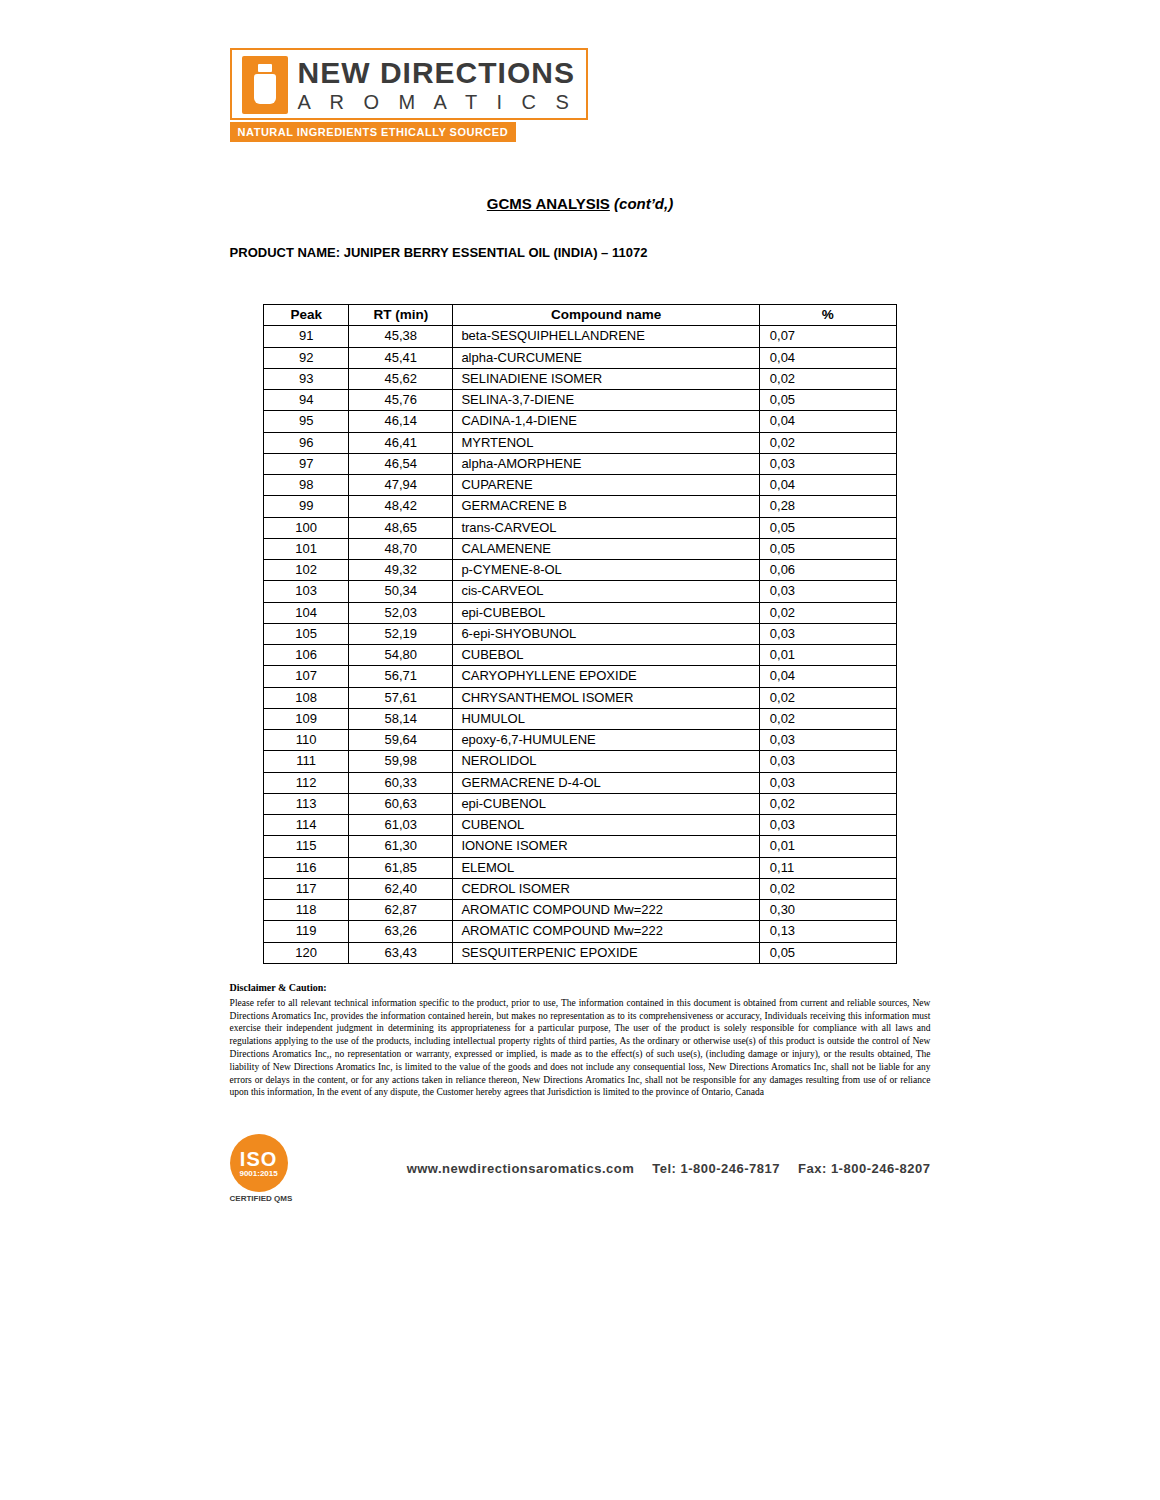NEW DIRECTIONS
A R O M A T I C S
NATURAL INGREDIENTS ETHICALLY SOURCED
GCMS ANALYSIS (cont’d,)
PRODUCT NAME: JUNIPER BERRY ESSENTIAL OIL (INDIA) – 11072
| Peak | RT (min) | Compound name | % |
| --- | --- | --- | --- |
| 91 | 45,38 | beta-SESQUIPHELLANDRENE | 0,07 |
| 92 | 45,41 | alpha-CURCUMENE | 0,04 |
| 93 | 45,62 | SELINADIENE ISOMER | 0,02 |
| 94 | 45,76 | SELINA-3,7-DIENE | 0,05 |
| 95 | 46,14 | CADINA-1,4-DIENE | 0,04 |
| 96 | 46,41 | MYRTENOL | 0,02 |
| 97 | 46,54 | alpha-AMORPHENE | 0,03 |
| 98 | 47,94 | CUPARENE | 0,04 |
| 99 | 48,42 | GERMACRENE B | 0,28 |
| 100 | 48,65 | trans-CARVEOL | 0,05 |
| 101 | 48,70 | CALAMENENE | 0,05 |
| 102 | 49,32 | p-CYMENE-8-OL | 0,06 |
| 103 | 50,34 | cis-CARVEOL | 0,03 |
| 104 | 52,03 | epi-CUBEBOL | 0,02 |
| 105 | 52,19 | 6-epi-SHYOBUNOL | 0,03 |
| 106 | 54,80 | CUBEBOL | 0,01 |
| 107 | 56,71 | CARYOPHYLLENE EPOXIDE | 0,04 |
| 108 | 57,61 | CHRYSANTHEMOL ISOMER | 0,02 |
| 109 | 58,14 | HUMULOL | 0,02 |
| 110 | 59,64 | epoxy-6,7-HUMULENE | 0,03 |
| 111 | 59,98 | NEROLIDOL | 0,03 |
| 112 | 60,33 | GERMACRENE D-4-OL | 0,03 |
| 113 | 60,63 | epi-CUBENOL | 0,02 |
| 114 | 61,03 | CUBENOL | 0,03 |
| 115 | 61,30 | IONONE ISOMER | 0,01 |
| 116 | 61,85 | ELEMOL | 0,11 |
| 117 | 62,40 | CEDROL ISOMER | 0,02 |
| 118 | 62,87 | AROMATIC COMPOUND Mw=222 | 0,30 |
| 119 | 63,26 | AROMATIC COMPOUND Mw=222 | 0,13 |
| 120 | 63,43 | SESQUITERPENIC EPOXIDE | 0,05 |
Disclaimer & Caution: Please refer to all relevant technical information specific to the product, prior to use, The information contained in this document is obtained from current and reliable sources, New Directions Aromatics Inc, provides the information contained herein, but makes no representation as to its comprehensiveness or accuracy, Individuals receiving this information must exercise their independent judgment in determining its appropriateness for a particular purpose, The user of the product is solely responsible for compliance with all laws and regulations applying to the use of the products, including intellectual property rights of third parties, As the ordinary or otherwise use(s) of this product is outside the control of New Directions Aromatics Inc,, no representation or warranty, expressed or implied, is made as to the effect(s) of such use(s), (including damage or injury), or the results obtained, The liability of New Directions Aromatics Inc, is limited to the value of the goods and does not include any consequential loss, New Directions Aromatics Inc, shall not be liable for any errors or delays in the content, or for any actions taken in reliance thereon, New Directions Aromatics Inc, shall not be responsible for any damages resulting from use of or reliance upon this information, In the event of any dispute, the Customer hereby agrees that Jurisdiction is limited to the province of Ontario, Canada
ISO
9001:2015
CERTIFIED QMS
www.newdirectionsaromatics.comTel: 1-800-246-7817 Fax: 1-800-246-8207